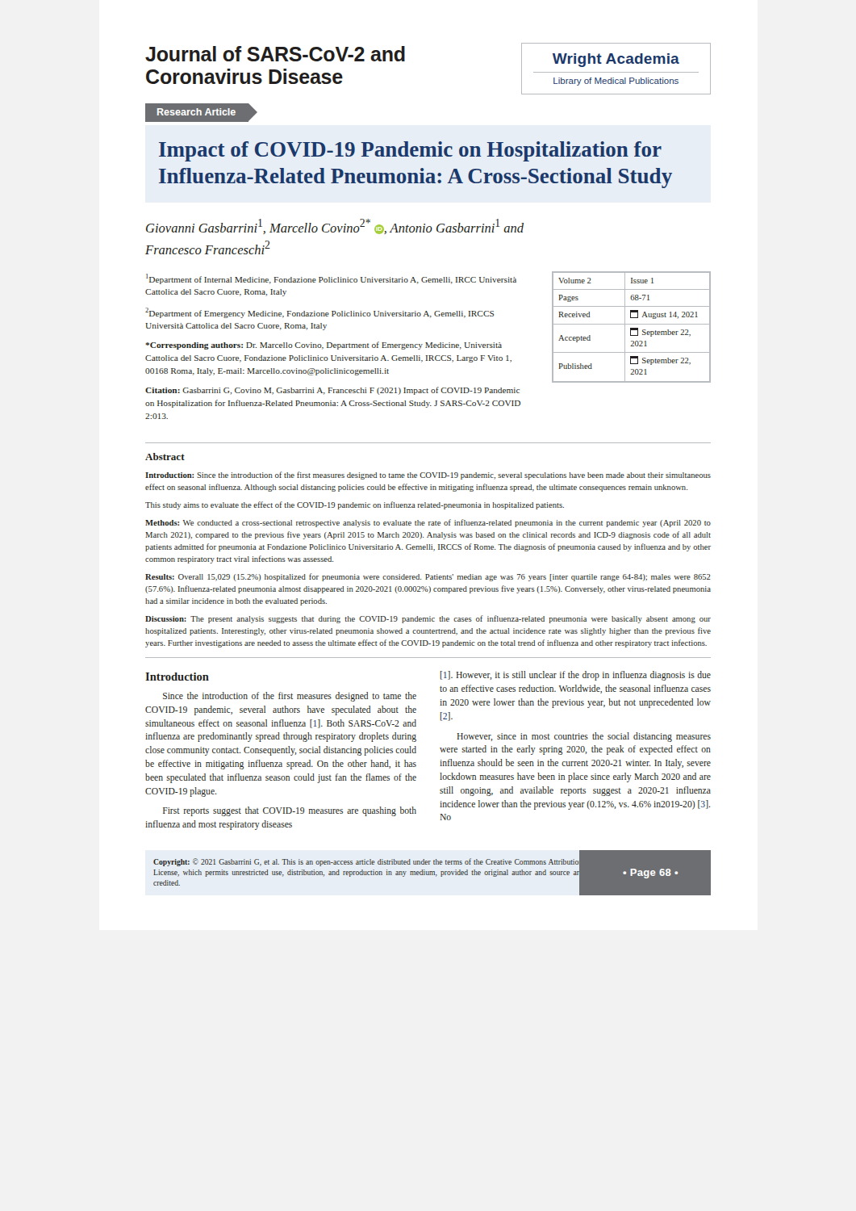Journal of SARS-CoV-2 and Coronavirus Disease
Wright Academia
Library of Medical Publications
Research Article
Impact of COVID-19 Pandemic on Hospitalization for Influenza-Related Pneumonia: A Cross-Sectional Study
Giovanni Gasbarrini1, Marcello Covino2* iD, Antonio Gasbarrini1 and Francesco Franceschi2
1Department of Internal Medicine, Fondazione Policlinico Universitario A, Gemelli, IRCC Università Cattolica del Sacro Cuore, Roma, Italy
2Department of Emergency Medicine, Fondazione Policlinico Universitario A, Gemelli, IRCCS Università Cattolica del Sacro Cuore, Roma, Italy
*Corresponding authors: Dr. Marcello Covino, Department of Emergency Medicine, Università Cattolica del Sacro Cuore, Fondazione Policlinico Universitario A. Gemelli, IRCCS, Largo F Vito 1, 00168 Roma, Italy, E-mail: Marcello.covino@policlinicogemelli.it
Citation: Gasbarrini G, Covino M, Gasbarrini A, Franceschi F (2021) Impact of COVID-19 Pandemic on Hospitalization for Influenza-Related Pneumonia: A Cross-Sectional Study. J SARS-CoV-2 COVID 2:013.
| Volume 2 | Issue 1 |
| Pages | 68-71 |
| Received | August 14, 2021 |
| Accepted | September 22, 2021 |
| Published | September 22, 2021 |
Abstract
Introduction: Since the introduction of the first measures designed to tame the COVID-19 pandemic, several speculations have been made about their simultaneous effect on seasonal influenza. Although social distancing policies could be effective in mitigating influenza spread, the ultimate consequences remain unknown.
This study aims to evaluate the effect of the COVID-19 pandemic on influenza related-pneumonia in hospitalized patients.
Methods: We conducted a cross-sectional retrospective analysis to evaluate the rate of influenza-related pneumonia in the current pandemic year (April 2020 to March 2021), compared to the previous five years (April 2015 to March 2020). Analysis was based on the clinical records and ICD-9 diagnosis code of all adult patients admitted for pneumonia at Fondazione Policlinico Universitario A. Gemelli, IRCCS of Rome. The diagnosis of pneumonia caused by influenza and by other common respiratory tract viral infections was assessed.
Results: Overall 15,029 (15.2%) hospitalized for pneumonia were considered. Patients' median age was 76 years [inter quartile range 64-84); males were 8652 (57.6%). Influenza-related pneumonia almost disappeared in 2020-2021 (0.0002%) compared previous five years (1.5%). Conversely, other virus-related pneumonia had a similar incidence in both the evaluated periods.
Discussion: The present analysis suggests that during the COVID-19 pandemic the cases of influenza-related pneumonia were basically absent among our hospitalized patients. Interestingly, other virus-related pneumonia showed a countertrend, and the actual incidence rate was slightly higher than the previous five years. Further investigations are needed to assess the ultimate effect of the COVID-19 pandemic on the total trend of influenza and other respiratory tract infections.
Introduction
Since the introduction of the first measures designed to tame the COVID-19 pandemic, several authors have speculated about the simultaneous effect on seasonal influenza [1]. Both SARS-CoV-2 and influenza are predominantly spread through respiratory droplets during close community contact. Consequently, social distancing policies could be effective in mitigating influenza spread. On the other hand, it has been speculated that influenza season could just fan the flames of the COVID-19 plague.
First reports suggest that COVID-19 measures are quashing both influenza and most respiratory diseases
[1]. However, it is still unclear if the drop in influenza diagnosis is due to an effective cases reduction. Worldwide, the seasonal influenza cases in 2020 were lower than the previous year, but not unprecedented low [2].
However, since in most countries the social distancing measures were started in the early spring 2020, the peak of expected effect on influenza should be seen in the current 2020-21 winter. In Italy, severe lockdown measures have been in place since early March 2020 and are still ongoing, and available reports suggest a 2020-21 influenza incidence lower than the previous year (0.12%, vs. 4.6% in2019-20) [3]. No
Copyright: © 2021 Gasbarrini G, et al. This is an open-access article distributed under the terms of the Creative Commons Attribution License, which permits unrestricted use, distribution, and reproduction in any medium, provided the original author and source are credited.
• Page 68 •